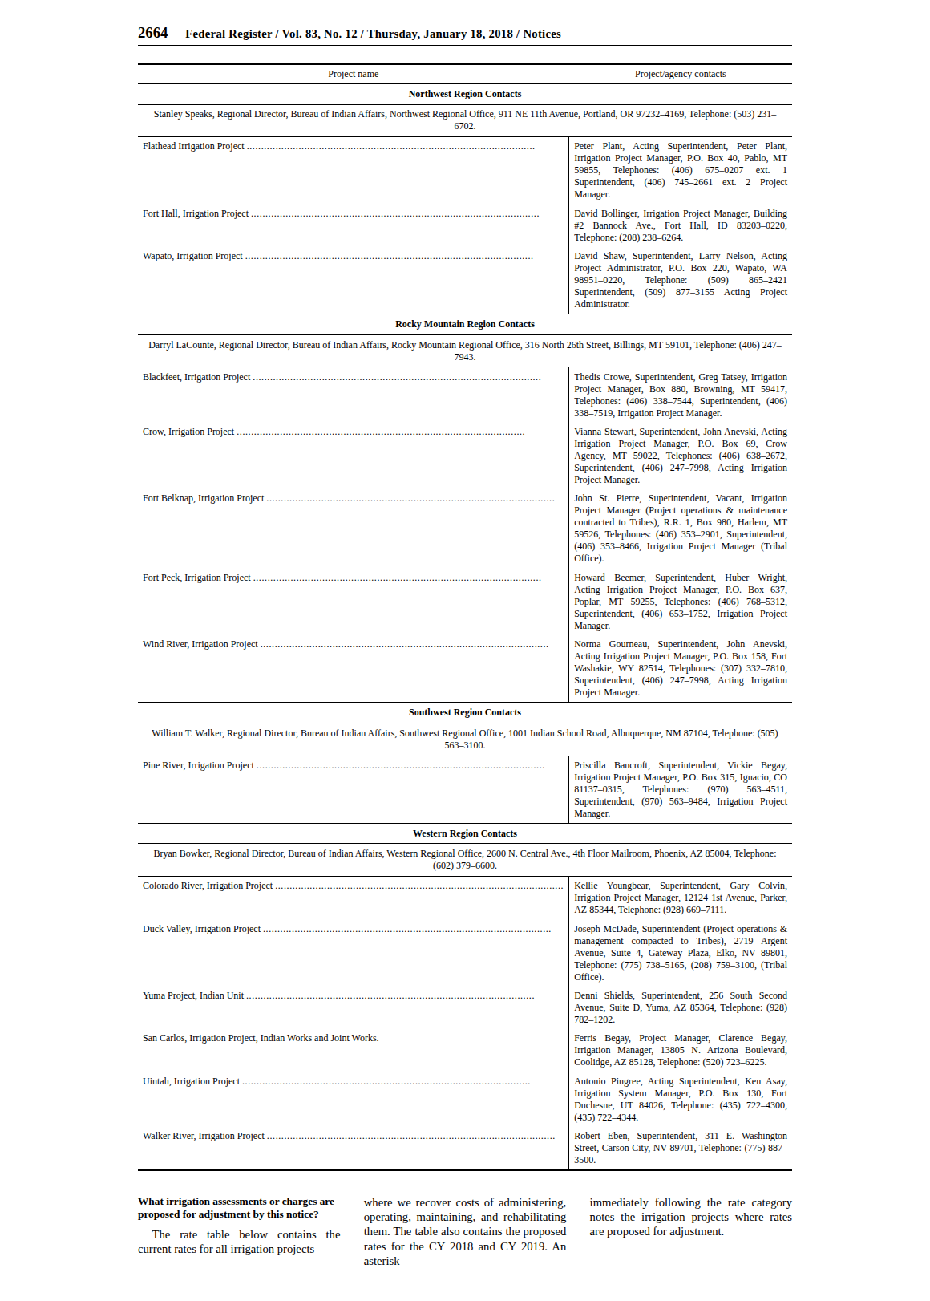2664 Federal Register / Vol. 83, No. 12 / Thursday, January 18, 2018 / Notices
| Project name | Project/agency contacts |
| --- | --- |
| Northwest Region Contacts |
| Stanley Speaks, Regional Director, Bureau of Indian Affairs, Northwest Regional Office, 911 NE 11th Avenue, Portland, OR 97232–4169, Telephone: (503) 231–6702. |
| Flathead Irrigation Project | Peter Plant, Acting Superintendent, Peter Plant, Irrigation Project Manager, P.O. Box 40, Pablo, MT 59855, Telephones: (406) 675–0207 ext. 1 Superintendent, (406) 745–2661 ext. 2 Project Manager. |
| Fort Hall, Irrigation Project | David Bollinger, Irrigation Project Manager, Building #2 Bannock Ave., Fort Hall, ID 83203–0220, Telephone: (208) 238–6264. |
| Wapato, Irrigation Project | David Shaw, Superintendent, Larry Nelson, Acting Project Administrator, P.O. Box 220, Wapato, WA 98951–0220, Telephone: (509) 865–2421 Superintendent, (509) 877–3155 Acting Project Administrator. |
| Rocky Mountain Region Contacts |
| Darryl LaCounte, Regional Director, Bureau of Indian Affairs, Rocky Mountain Regional Office, 316 North 26th Street, Billings, MT 59101, Telephone: (406) 247–7943. |
| Blackfeet, Irrigation Project | Thedis Crowe, Superintendent, Greg Tatsey, Irrigation Project Manager, Box 880, Browning, MT 59417, Telephones: (406) 338–7544, Superintendent, (406) 338–7519, Irrigation Project Manager. |
| Crow, Irrigation Project | Vianna Stewart, Superintendent, John Anevski, Acting Irrigation Project Manager, P.O. Box 69, Crow Agency, MT 59022, Telephones: (406) 638–2672, Superintendent, (406) 247–7998, Acting Irrigation Project Manager. |
| Fort Belknap, Irrigation Project | John St. Pierre, Superintendent, Vacant, Irrigation Project Manager (Project operations & maintenance contracted to Tribes), R.R. 1, Box 980, Harlem, MT 59526, Telephones: (406) 353–2901, Superintendent, (406) 353–8466, Irrigation Project Manager (Tribal Office). |
| Fort Peck, Irrigation Project | Howard Beemer, Superintendent, Huber Wright, Acting Irrigation Project Manager, P.O. Box 637, Poplar, MT 59255, Telephones: (406) 768–5312, Superintendent, (406) 653–1752, Irrigation Project Manager. |
| Wind River, Irrigation Project | Norma Gourneau, Superintendent, John Anevski, Acting Irrigation Project Manager, P.O. Box 158, Fort Washakie, WY 82514, Telephones: (307) 332–7810, Superintendent, (406) 247–7998, Acting Irrigation Project Manager. |
| Southwest Region Contacts |
| William T. Walker, Regional Director, Bureau of Indian Affairs, Southwest Regional Office, 1001 Indian School Road, Albuquerque, NM 87104, Telephone: (505) 563–3100. |
| Pine River, Irrigation Project | Priscilla Bancroft, Superintendent, Vickie Begay, Irrigation Project Manager, P.O. Box 315, Ignacio, CO 81137–0315, Telephones: (970) 563–4511, Superintendent, (970) 563–9484, Irrigation Project Manager. |
| Western Region Contacts |
| Bryan Bowker, Regional Director, Bureau of Indian Affairs, Western Regional Office, 2600 N. Central Ave., 4th Floor Mailroom, Phoenix, AZ 85004, Telephone: (602) 379–6600. |
| Colorado River, Irrigation Project | Kellie Youngbear, Superintendent, Gary Colvin, Irrigation Project Manager, 12124 1st Avenue, Parker, AZ 85344, Telephone: (928) 669–7111. |
| Duck Valley, Irrigation Project | Joseph McDade, Superintendent (Project operations & management compacted to Tribes), 2719 Argent Avenue, Suite 4, Gateway Plaza, Elko, NV 89801, Telephone: (775) 738–5165, (208) 759–3100, (Tribal Office). |
| Yuma Project, Indian Unit | Denni Shields, Superintendent, 256 South Second Avenue, Suite D, Yuma, AZ 85364, Telephone: (928) 782–1202. |
| San Carlos, Irrigation Project, Indian Works and Joint Works. | Ferris Begay, Project Manager, Clarence Begay, Irrigation Manager, 13805 N. Arizona Boulevard, Coolidge, AZ 85128, Telephone: (520) 723–6225. |
| Uintah, Irrigation Project | Antonio Pingree, Acting Superintendent, Ken Asay, Irrigation System Manager, P.O. Box 130, Fort Duchesne, UT 84026, Telephone: (435) 722–4300, (435) 722–4344. |
| Walker River, Irrigation Project | Robert Eben, Superintendent, 311 E. Washington Street, Carson City, NV 89701, Telephone: (775) 887–3500. |
What irrigation assessments or charges are proposed for adjustment by this notice?
The rate table below contains the current rates for all irrigation projects
where we recover costs of administering, operating, maintaining, and rehabilitating them. The table also contains the proposed rates for the CY 2018 and CY 2019. An asterisk
immediately following the rate category notes the irrigation projects where rates are proposed for adjustment.